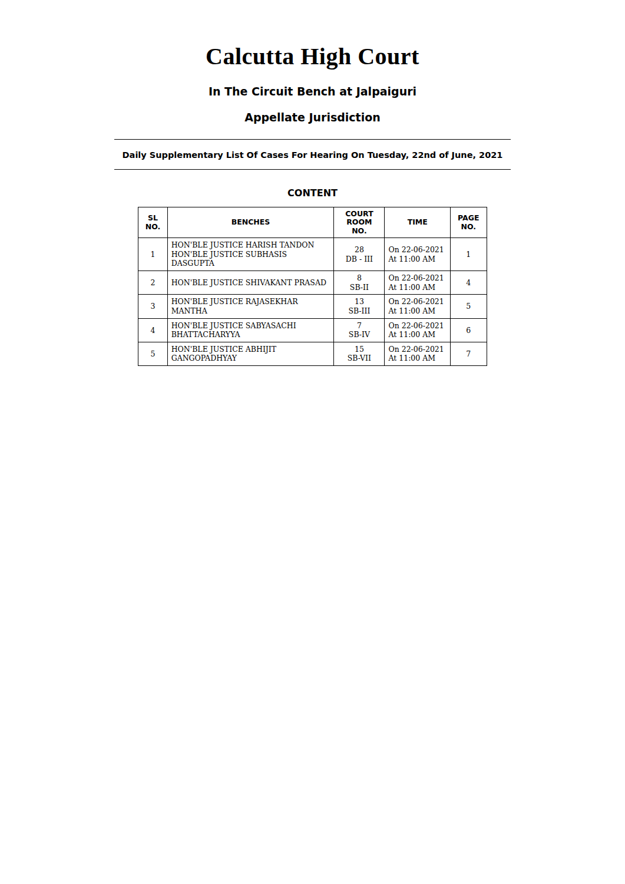Calcutta High Court
In The Circuit Bench at Jalpaiguri
Appellate Jurisdiction
Daily Supplementary List Of Cases For Hearing On Tuesday, 22nd of June, 2021
CONTENT
| SL NO. | BENCHES | COURT ROOM NO. | TIME | PAGE NO. |
| --- | --- | --- | --- | --- |
| 1 | HON'BLE JUSTICE HARISH TANDON HON'BLE JUSTICE SUBHASIS DASGUPTA | 28 DB - III | On 22-06-2021 At 11:00 AM | 1 |
| 2 | HON'BLE JUSTICE SHIVAKANT PRASAD | 8 SB-II | On 22-06-2021 At 11:00 AM | 4 |
| 3 | HON'BLE JUSTICE RAJASEKHAR MANTHA | 13 SB-III | On 22-06-2021 At 11:00 AM | 5 |
| 4 | HON'BLE JUSTICE SABYASACHI BHATTACHARYYA | 7 SB-IV | On 22-06-2021 At 11:00 AM | 6 |
| 5 | HON'BLE JUSTICE ABHIJIT GANGOPADHYAY | 15 SB-VII | On 22-06-2021 At 11:00 AM | 7 |